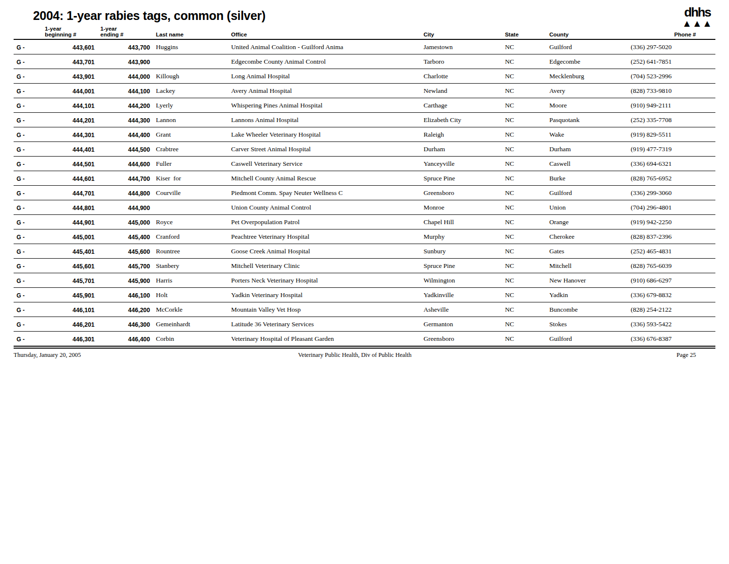dhhs
▲▲▲
2004: 1-year rabies tags, common (silver)
| | 1-year beginning # | 1-year ending # | Last name | Office | City | State | County | Phone # |
| --- | --- | --- | --- | --- | --- | --- | --- | --- |
| G - | 443,601 | 443,700 | Huggins | United Animal Coalition - Guilford Anima | Jamestown | NC | Guilford | (336) 297-5020 |
| G - | 443,701 | 443,900 | | Edgecombe County Animal Control | Tarboro | NC | Edgecombe | (252) 641-7851 |
| G - | 443,901 | 444,000 | Killough | Long Animal Hospital | Charlotte | NC | Mecklenburg | (704) 523-2996 |
| G - | 444,001 | 444,100 | Lackey | Avery Animal Hospital | Newland | NC | Avery | (828) 733-9810 |
| G - | 444,101 | 444,200 | Lyerly | Whispering Pines Animal Hospital | Carthage | NC | Moore | (910) 949-2111 |
| G - | 444,201 | 444,300 | Lannon | Lannons Animal Hospital | Elizabeth City | NC | Pasquotank | (252) 335-7708 |
| G - | 444,301 | 444,400 | Grant | Lake Wheeler Veterinary Hospital | Raleigh | NC | Wake | (919) 829-5511 |
| G - | 444,401 | 444,500 | Crabtree | Carver Street Animal Hospital | Durham | NC | Durham | (919) 477-7319 |
| G - | 444,501 | 444,600 | Fuller | Caswell Veterinary Service | Yanceyville | NC | Caswell | (336) 694-6321 |
| G - | 444,601 | 444,700 | Kiser for | Mitchell County Animal Rescue | Spruce Pine | NC | Burke | (828) 765-6952 |
| G - | 444,701 | 444,800 | Courville | Piedmont Comm. Spay Neuter Wellness C | Greensboro | NC | Guilford | (336) 299-3060 |
| G - | 444,801 | 444,900 | | Union County Animal Control | Monroe | NC | Union | (704) 296-4801 |
| G - | 444,901 | 445,000 | Royce | Pet Overpopulation Patrol | Chapel Hill | NC | Orange | (919) 942-2250 |
| G - | 445,001 | 445,400 | Cranford | Peachtree Veterinary Hospital | Murphy | NC | Cherokee | (828) 837-2396 |
| G - | 445,401 | 445,600 | Rountree | Goose Creek Animal Hospital | Sunbury | NC | Gates | (252) 465-4831 |
| G - | 445,601 | 445,700 | Stanbery | Mitchell Veterinary Clinic | Spruce Pine | NC | Mitchell | (828) 765-6039 |
| G - | 445,701 | 445,900 | Harris | Porters Neck Veterinary Hospital | Wilmington | NC | New Hanover | (910) 686-6297 |
| G - | 445,901 | 446,100 | Holt | Yadkin Veterinary Hospital | Yadkinville | NC | Yadkin | (336) 679-8832 |
| G - | 446,101 | 446,200 | McCorkle | Mountain Valley Vet Hosp | Asheville | NC | Buncombe | (828) 254-2122 |
| G - | 446,201 | 446,300 | Gemeinhardt | Latitude 36 Veterinary Services | Germanton | NC | Stokes | (336) 593-5422 |
| G - | 446,301 | 446,400 | Corbin | Veterinary Hospital of Pleasant Garden | Greensboro | NC | Guilford | (336) 676-8387 |
Thursday, January 20, 2005
Veterinary Public Health, Div of Public Health
Page 25